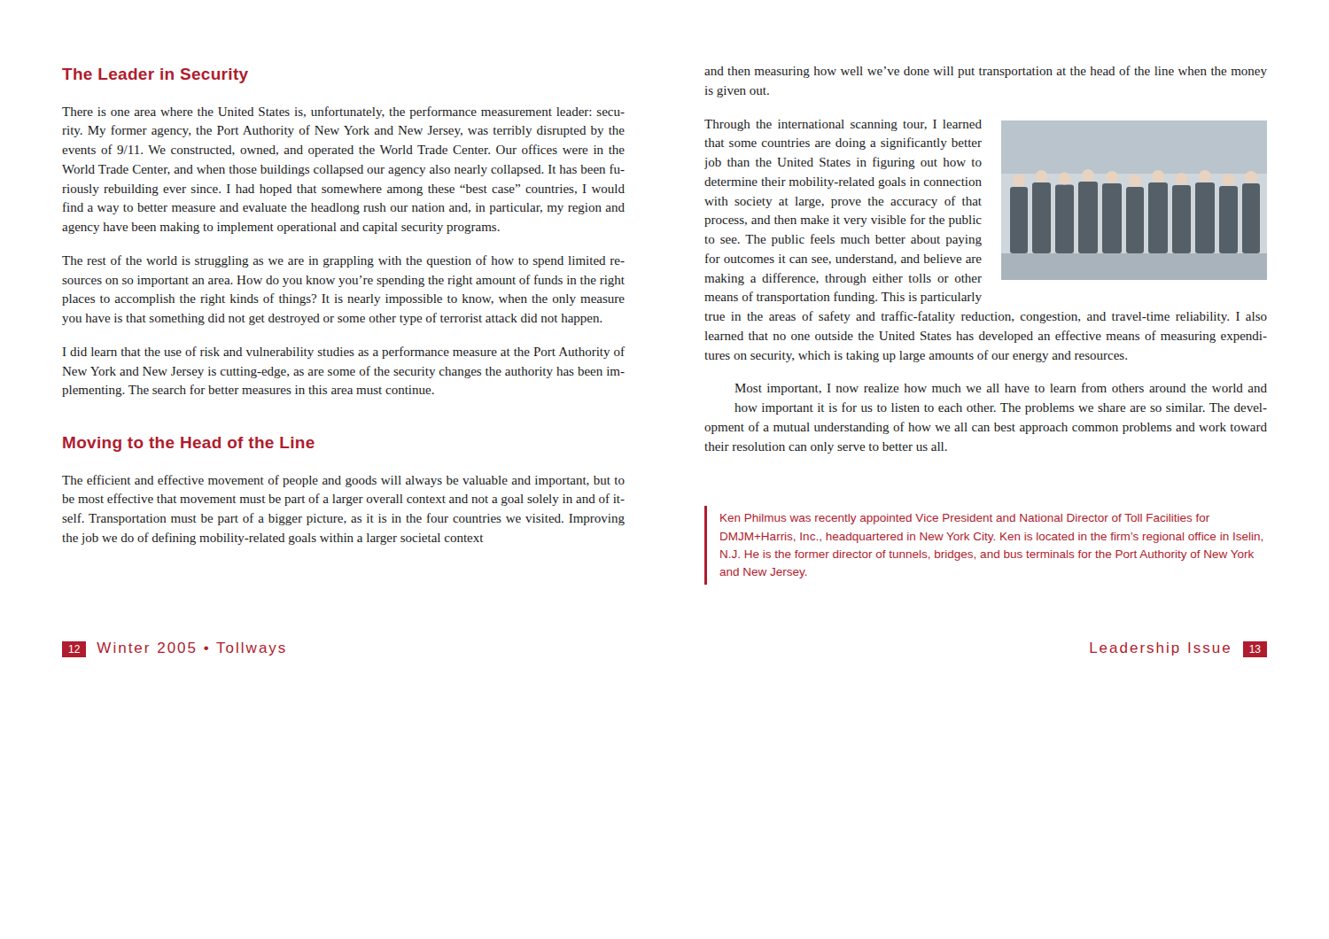The Leader in Security
There is one area where the United States is, unfortunately, the performance measurement leader: security. My former agency, the Port Authority of New York and New Jersey, was terribly disrupted by the events of 9/11. We constructed, owned, and operated the World Trade Center. Our offices were in the World Trade Center, and when those buildings collapsed our agency also nearly collapsed. It has been furiously rebuilding ever since. I had hoped that somewhere among these “best case” countries, I would find a way to better measure and evaluate the headlong rush our nation and, in particular, my region and agency have been making to implement operational and capital security programs.
The rest of the world is struggling as we are in grappling with the question of how to spend limited resources on so important an area. How do you know you’re spending the right amount of funds in the right places to accomplish the right kinds of things? It is nearly impossible to know, when the only measure you have is that something did not get destroyed or some other type of terrorist attack did not happen.
I did learn that the use of risk and vulnerability studies as a performance measure at the Port Authority of New York and New Jersey is cutting-edge, as are some of the security changes the authority has been implementing. The search for better measures in this area must continue.
Moving to the Head of the Line
The efficient and effective movement of people and goods will always be valuable and important, but to be most effective that movement must be part of a larger overall context and not a goal solely in and of itself. Transportation must be part of a bigger picture, as it is in the four countries we visited. Improving the job we do of defining mobility-related goals within a larger societal context
and then measuring how well we’ve done will put transportation at the head of the line when the money is given out.
Through the international scanning tour, I learned that some countries are doing a significantly better job than the United States in figuring out how to determine their mobility-related goals in connection with society at large, prove the accuracy of that process, and then make it very visible for the public to see. The public feels much better about paying for outcomes it can see, understand, and believe are making a difference, through either tolls or other means of transportation funding. This is particularly true in the areas of safety and traffic-fatality reduction, congestion, and travel-time reliability. I also learned that no one outside the United States has developed an effective means of measuring expenditures on security, which is taking up large amounts of our energy and resources.
Most important, I now realize how much we all have to learn from others around the world and how important it is for us to listen to each other. The problems we share are so similar. The development of a mutual understanding of how we all can best approach common problems and work toward their resolution can only serve to better us all.
Ken Philmus was recently appointed Vice President and National Director of Toll Facilities for DMJM+Harris, Inc., headquartered in New York City. Ken is located in the firm’s regional office in Iselin, N.J. He is the former director of tunnels, bridges, and bus terminals for the Port Authority of New York and New Jersey.
12 Winter 2005 • Tollways
Leadership Issue 13